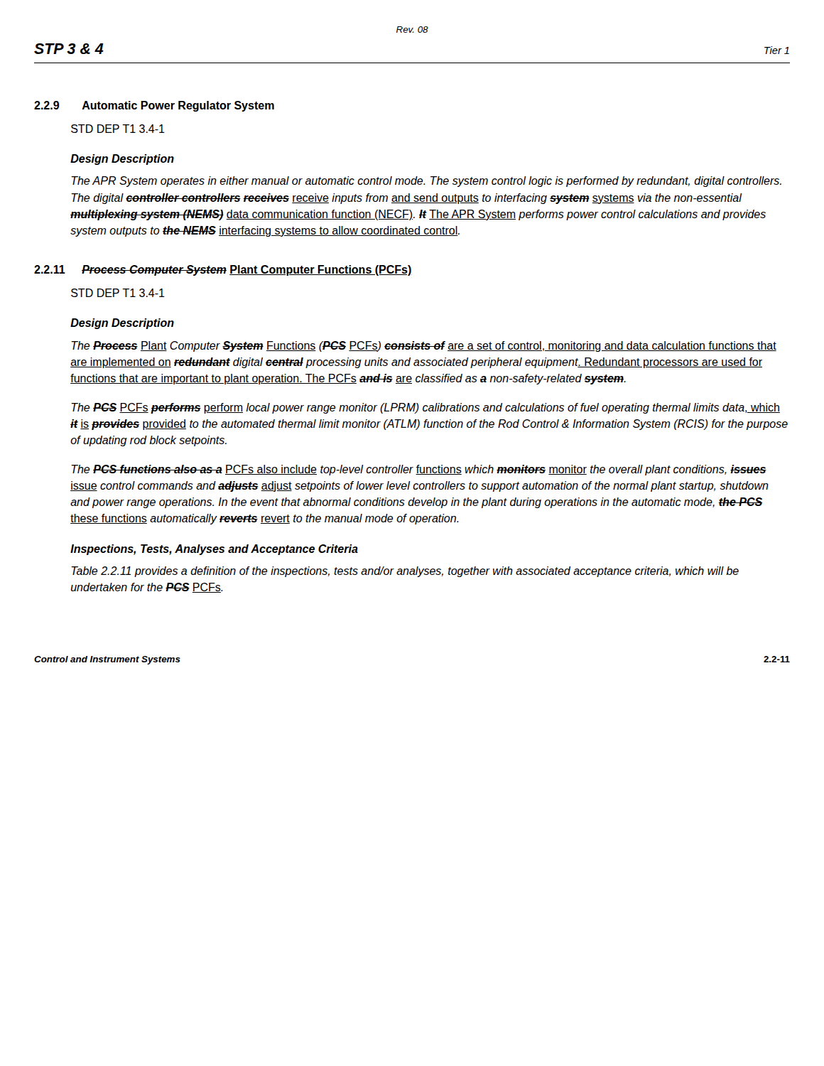Rev. 08
STP 3 & 4 Tier 1
2.2.9 Automatic Power Regulator System
STD DEP T1 3.4-1
Design Description
The APR System operates in either manual or automatic control mode. The system control logic is performed by redundant, digital controllers. The digital controller controllers receives receive inputs from and send outputs to interfacing system systems via the non-essential multiplexing system (NEMS) data communication function (NECF). It The APR System performs power control calculations and provides system outputs to the NEMS interfacing systems to allow coordinated control.
2.2.11 Process Computer System Plant Computer Functions (PCFs)
STD DEP T1 3.4-1
Design Description
The Process Plant Computer System Functions (PCS PCFs) consists of are a set of control, monitoring and data calculation functions that are implemented on redundant digital central processing units and associated peripheral equipment. Redundant processors are used for functions that are important to plant operation. The PCFs and is are classified as a non-safety-related system.
The PCS PCFs performs perform local power range monitor (LPRM) calibrations and calculations of fuel operating thermal limits data, which it is provides provided to the automated thermal limit monitor (ATLM) function of the Rod Control & Information System (RCIS) for the purpose of updating rod block setpoints.
The PCS functions also as a PCFs also include top-level controller functions which monitors monitor the overall plant conditions, issues issue control commands and adjusts adjust setpoints of lower level controllers to support automation of the normal plant startup, shutdown and power range operations. In the event that abnormal conditions develop in the plant during operations in the automatic mode, the PCS these functions automatically reverts revert to the manual mode of operation.
Inspections, Tests, Analyses and Acceptance Criteria
Table 2.2.11 provides a definition of the inspections, tests and/or analyses, together with associated acceptance criteria, which will be undertaken for the PCS PCFs.
Control and Instrument Systems 2.2-11